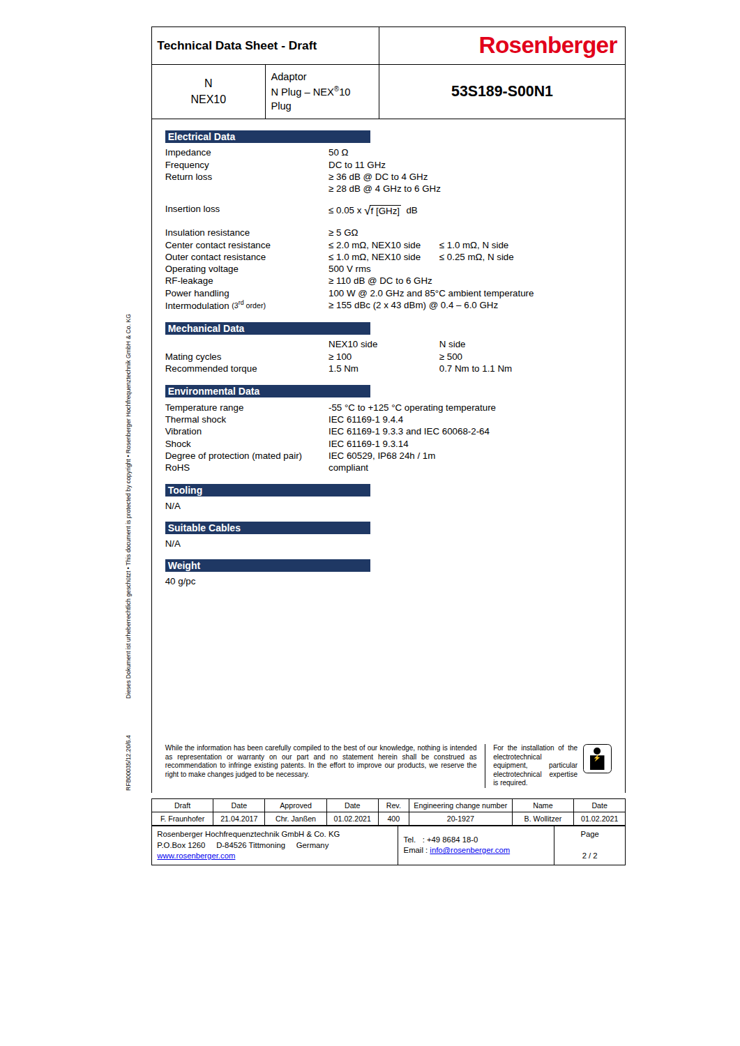Dieses Dokument ist urheberrechtlich geschützt • This document is protected by copyright • Rosenberger Hochfrequenztechnik GmbH & Co. KG
RFB00035/12.20/6.4
| Technical Data Sheet - Draft | Rosenberger |
| N NEX10 | Adaptor N Plug – NEX ® 10 Plug | 53S189-S00N1 |
Electrical Data
| Impedance | 50 Ω |
| Frequency | DC to 11 GHz |
| Return loss | ≥ 36 dB @ DC to 4 GHz |
| | ≥ 28 dB @ 4 GHz to 6 GHz |
| Insertion loss | ≤ 0.05 x √ f [GHz] dB |
| Insulation resistance | ≥ 5 GΩ |
| Center contact resistance | ≤ 2.0 mΩ, NEX10 side ≤ 1.0 mΩ, N side |
| Outer contact resistance | ≤ 1.0 mΩ, NEX10 side ≤ 0.25 mΩ, N side |
| Operating voltage | 500 V rms |
| RF-leakage | ≥ 110 dB @ DC to 6 GHz |
| Power handling | 100 W @ 2.0 GHz and 85°C ambient temperature |
| Intermodulation (3 rd order) | ≥ 155 dBc (2 x 43 dBm) @ 0.4 – 6.0 GHz |
Mechanical Data
| | NEX10 side N side |
| Mating cycles | ≥ 100 ≥ 500 |
| Recommended torque | 1.5 Nm 0.7 Nm to 1.1 Nm |
Environmental Data
| Temperature range | -55 °C to +125 °C operating temperature |
| Thermal shock | IEC 61169-1 9.4.4 |
| Vibration | IEC 61169-1 9.3.3 and IEC 60068-2-64 |
| Shock | IEC 61169-1 9.3.14 |
| Degree of protection (mated pair) | IEC 60529, IP68 24h / 1m |
| RoHS | compliant |
Tooling
N/A
Suitable Cables
N/A
Weight
40 g/pc
While the information has been carefully compiled to the best of our knowledge, nothing is intended as representation or warranty on our part and no statement herein shall be construed as recommendation to infringe existing patents. In the effort to improve our products, we reserve the right to make changes judged to be necessary.
For the installation of the electrotechnical equipment, particular electrotechnical expertise is required.
⚡
| Draft | Date | Approved | Date | Rev. | Engineering change number | Name | Date |
| F. Fraunhofer | 21.04.2017 | Chr. Janßen | 01.02.2021 | 400 | 20-1927 | B. Wollitzer | 01.02.2021 |
| Rosenberger Hochfrequenztechnik GmbH & Co. KG P.O.Box 1260 D-84526 Tittmoning Germany www.rosenberger.com | Tel. : +49 8684 18-0 Email : info@rosenberger.com | Page 2 / 2 |